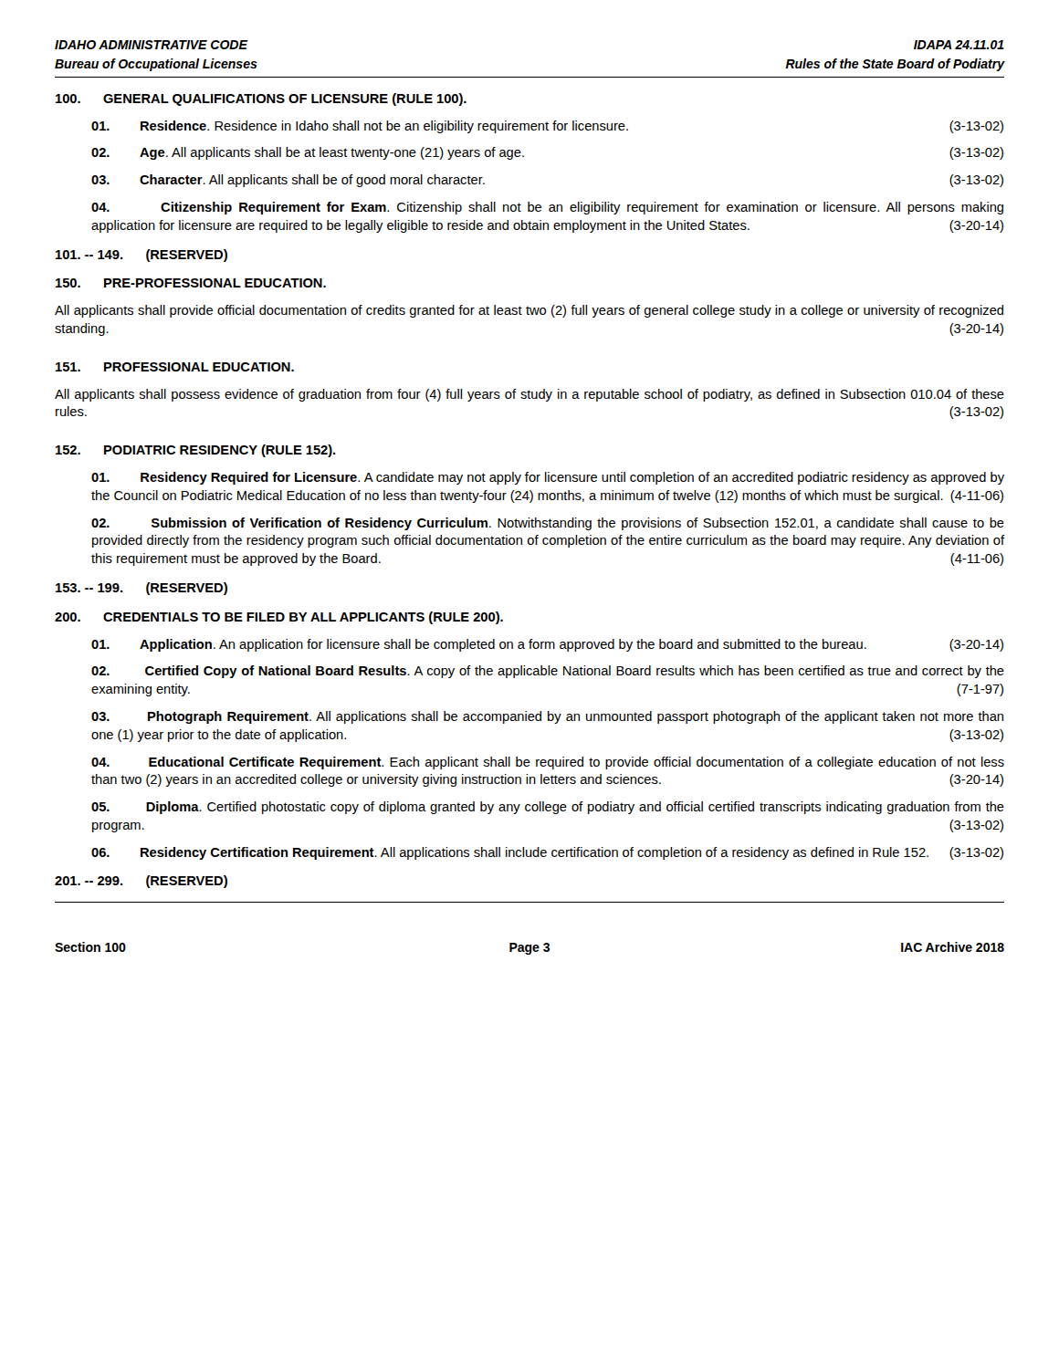IDAHO ADMINISTRATIVE CODE
Bureau of Occupational Licenses
IDAPA 24.11.01
Rules of the State Board of Podiatry
100. GENERAL QUALIFICATIONS OF LICENSURE (RULE 100).
01. Residence. Residence in Idaho shall not be an eligibility requirement for licensure.(3-13-02)
02. Age. All applicants shall be at least twenty-one (21) years of age.(3-13-02)
03. Character. All applicants shall be of good moral character.(3-13-02)
04. Citizenship Requirement for Exam. Citizenship shall not be an eligibility requirement for examination or licensure. All persons making application for licensure are required to be legally eligible to reside and obtain employment in the United States.(3-20-14)
101. -- 149. (RESERVED)
150. PRE-PROFESSIONAL EDUCATION.
All applicants shall provide official documentation of credits granted for at least two (2) full years of general college study in a college or university of recognized standing.(3-20-14)
151. PROFESSIONAL EDUCATION.
All applicants shall possess evidence of graduation from four (4) full years of study in a reputable school of podiatry, as defined in Subsection 010.04 of these rules.(3-13-02)
152. PODIATRIC RESIDENCY (RULE 152).
01. Residency Required for Licensure. A candidate may not apply for licensure until completion of an accredited podiatric residency as approved by the Council on Podiatric Medical Education of no less than twenty-four (24) months, a minimum of twelve (12) months of which must be surgical.(4-11-06)
02. Submission of Verification of Residency Curriculum. Notwithstanding the provisions of Subsection 152.01, a candidate shall cause to be provided directly from the residency program such official documentation of completion of the entire curriculum as the board may require. Any deviation of this requirement must be approved by the Board.(4-11-06)
153. -- 199. (RESERVED)
200. CREDENTIALS TO BE FILED BY ALL APPLICANTS (RULE 200).
01. Application. An application for licensure shall be completed on a form approved by the board and submitted to the bureau.(3-20-14)
02. Certified Copy of National Board Results. A copy of the applicable National Board results which has been certified as true and correct by the examining entity.(7-1-97)
03. Photograph Requirement. All applications shall be accompanied by an unmounted passport photograph of the applicant taken not more than one (1) year prior to the date of application.(3-13-02)
04. Educational Certificate Requirement. Each applicant shall be required to provide official documentation of a collegiate education of not less than two (2) years in an accredited college or university giving instruction in letters and sciences.(3-20-14)
05. Diploma. Certified photostatic copy of diploma granted by any college of podiatry and official certified transcripts indicating graduation from the program.(3-13-02)
06. Residency Certification Requirement. All applications shall include certification of completion of a residency as defined in Rule 152.(3-13-02)
201. -- 299. (RESERVED)
Section 100
Page 3
IAC Archive 2018